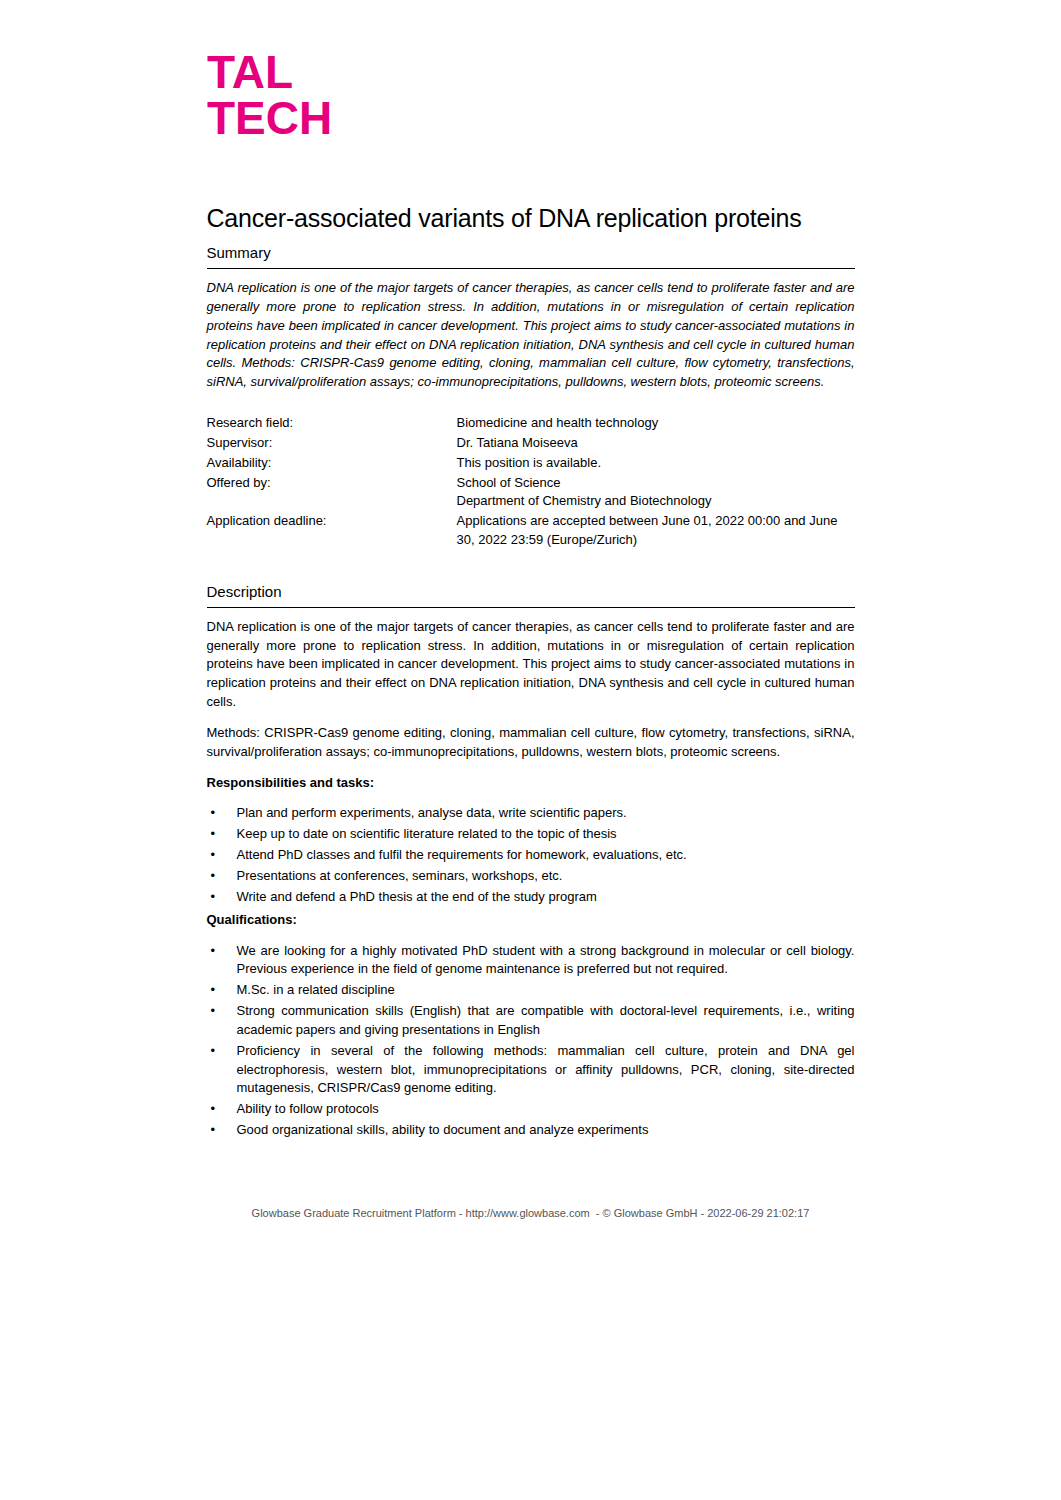TAL TECH
Cancer-associated variants of DNA replication proteins
Summary
DNA replication is one of the major targets of cancer therapies, as cancer cells tend to proliferate faster and are generally more prone to replication stress. In addition, mutations in or misregulation of certain replication proteins have been implicated in cancer development. This project aims to study cancer-associated mutations in replication proteins and their effect on DNA replication initiation, DNA synthesis and cell cycle in cultured human cells. Methods: CRISPR-Cas9 genome editing, cloning, mammalian cell culture, flow cytometry, transfections, siRNA, survival/proliferation assays; co-immunoprecipitations, pulldowns, western blots, proteomic screens.
| Research field: | Biomedicine and health technology |
| Supervisor: | Dr. Tatiana Moiseeva |
| Availability: | This position is available. |
| Offered by: | School of Science Department of Chemistry and Biotechnology |
| Application deadline: | Applications are accepted between June 01, 2022 00:00 and June 30, 2022 23:59 (Europe/Zurich) |
Description
DNA replication is one of the major targets of cancer therapies, as cancer cells tend to proliferate faster and are generally more prone to replication stress. In addition, mutations in or misregulation of certain replication proteins have been implicated in cancer development. This project aims to study cancer-associated mutations in replication proteins and their effect on DNA replication initiation, DNA synthesis and cell cycle in cultured human cells.
Methods: CRISPR-Cas9 genome editing, cloning, mammalian cell culture, flow cytometry, transfections, siRNA, survival/proliferation assays; co-immunoprecipitations, pulldowns, western blots, proteomic screens.
Responsibilities and tasks:
Plan and perform experiments, analyse data, write scientific papers.
Keep up to date on scientific literature related to the topic of thesis
Attend PhD classes and fulfil the requirements for homework, evaluations, etc.
Presentations at conferences, seminars, workshops, etc.
Write and defend a PhD thesis at the end of the study program
Qualifications:
We are looking for a highly motivated PhD student with a strong background in molecular or cell biology. Previous experience in the field of genome maintenance is preferred but not required.
M.Sc. in a related discipline
Strong communication skills (English) that are compatible with doctoral-level requirements, i.e., writing academic papers and giving presentations in English
Proficiency in several of the following methods: mammalian cell culture, protein and DNA gel electrophoresis, western blot, immunoprecipitations or affinity pulldowns, PCR, cloning, site-directed mutagenesis, CRISPR/Cas9 genome editing.
Ability to follow protocols
Good organizational skills, ability to document and analyze experiments
Glowbase Graduate Recruitment Platform - http://www.glowbase.com - © Glowbase GmbH - 2022-06-29 21:02:17